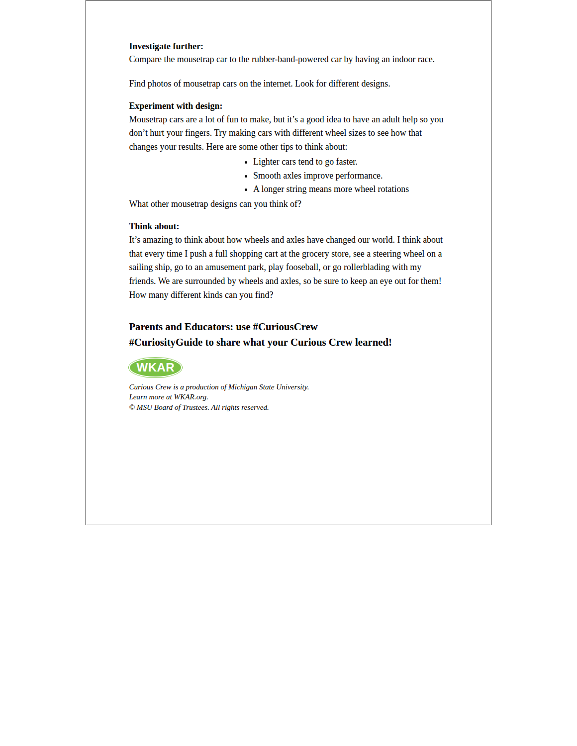Investigate further:
Compare the mousetrap car to the rubber-band-powered car by having an indoor race.
Find photos of mousetrap cars on the internet. Look for different designs.
Experiment with design:
Mousetrap cars are a lot of fun to make, but it’s a good idea to have an adult help so you don’t hurt your fingers. Try making cars with different wheel sizes to see how that changes your results. Here are some other tips to think about:
Lighter cars tend to go faster.
Smooth axles improve performance.
A longer string means more wheel rotations
What other mousetrap designs can you think of?
Think about:
It’s amazing to think about how wheels and axles have changed our world. I think about that every time I push a full shopping cart at the grocery store, see a steering wheel on a sailing ship, go to an amusement park, play fooseball, or go rollerblading with my friends. We are surrounded by wheels and axles, so be sure to keep an eye out for them! How many different kinds can you find?
Parents and Educators: use #CuriousCrew
#CuriosityGuide to share what your Curious Crew learned!
WKAR
Curious Crew is a production of Michigan State University.
Learn more at WKAR.org.
© MSU Board of Trustees. All rights reserved.